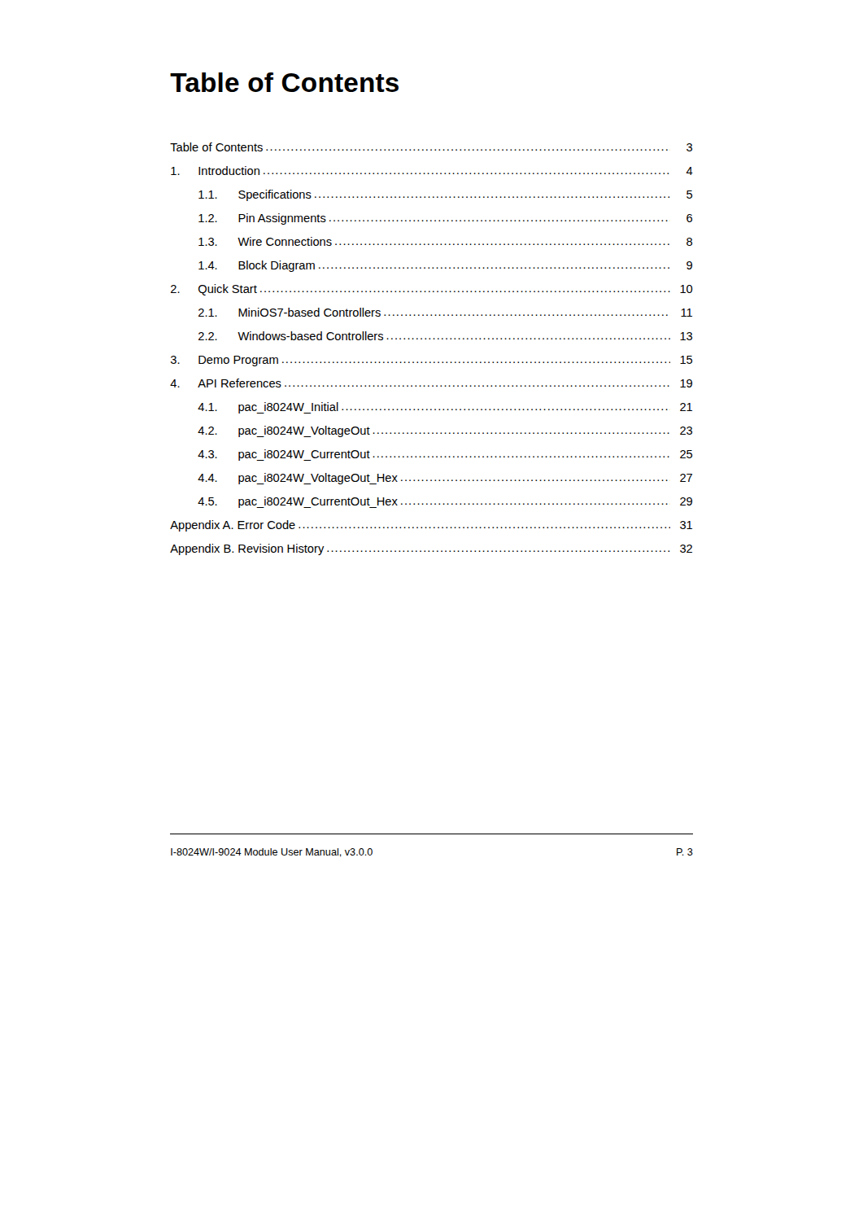Table of Contents
Table of Contents 3
1. Introduction 4
1.1. Specifications 5
1.2. Pin Assignments 6
1.3. Wire Connections 8
1.4. Block Diagram 9
2. Quick Start 10
2.1. MiniOS7-based Controllers 11
2.2. Windows-based Controllers 13
3. Demo Program 15
4. API References 19
4.1. pac_i8024W_Initial 21
4.2. pac_i8024W_VoltageOut 23
4.3. pac_i8024W_CurrentOut 25
4.4. pac_i8024W_VoltageOut_Hex 27
4.5. pac_i8024W_CurrentOut_Hex 29
Appendix A. Error Code 31
Appendix B. Revision History 32
I-8024W/I-9024 Module User Manual, v3.0.0
P. 3